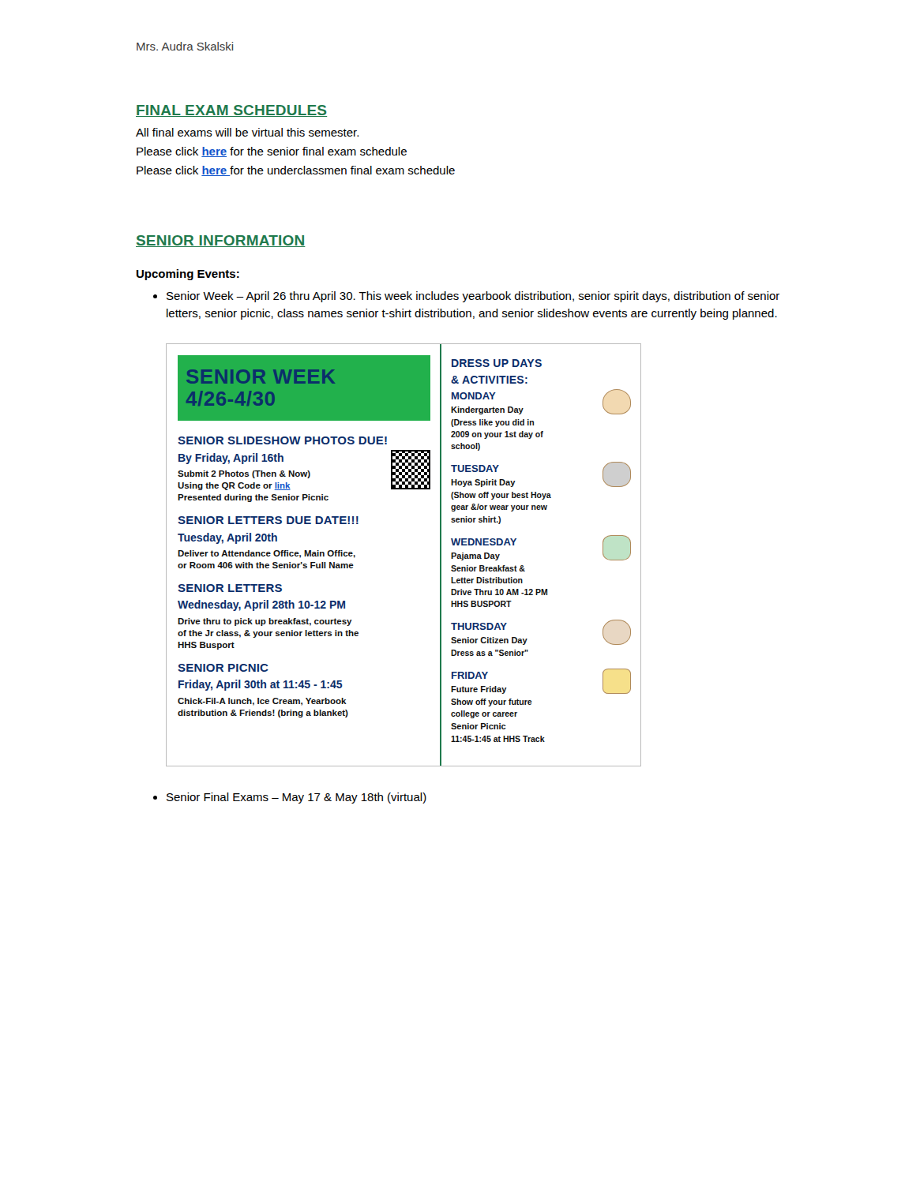Mrs. Audra Skalski
FINAL EXAM SCHEDULES
All final exams will be virtual this semester.
Please click here for the senior final exam schedule
Please click here for the underclassmen final exam schedule
SENIOR INFORMATION
Upcoming Events:
Senior Week – April 26 thru April 30. This week includes yearbook distribution, senior spirit days, distribution of senior letters, senior picnic, class names senior t-shirt distribution, and senior slideshow events are currently being planned.
SENIOR WEEK
4/26-4/30
SENIOR SLIDESHOW PHOTOS DUE!
By Friday, April 16th
Submit 2 Photos (Then & Now)
Using the QR Code or link
Presented during the Senior Picnic
SENIOR LETTERS DUE DATE!!!
Tuesday, April 20th
Deliver to Attendance Office, Main Office,
or Room 406 with the Senior's Full Name
SENIOR LETTERS
Wednesday, April 28th 10-12 PM
Drive thru to pick up breakfast, courtesy
of the Jr class, & your senior letters in the
HHS Busport
SENIOR PICNIC
Friday, April 30th at 11:45 - 1:45
Chick-Fil-A lunch, Ice Cream, Yearbook
distribution & Friends! (bring a blanket)
DRESS UP DAYS
& ACTIVITIES:
MONDAY Kindergarten Day (Dress like you did in
2009 on your 1st day of
school)
TUESDAY Hoya Spirit Day (Show off your best Hoya
gear &/or wear your new
senior shirt.)
WEDNESDAY Pajama Day Senior Breakfast &
Letter Distribution Drive Thru 10 AM -12 PM HHS BUSPORT
THURSDAY Senior Citizen Day Dress as a "Senior"
FRIDAY Future Friday Show off your future
college or career Senior Picnic 11:45-1:45 at HHS Track
Senior Final Exams – May 17 & May 18th (virtual)